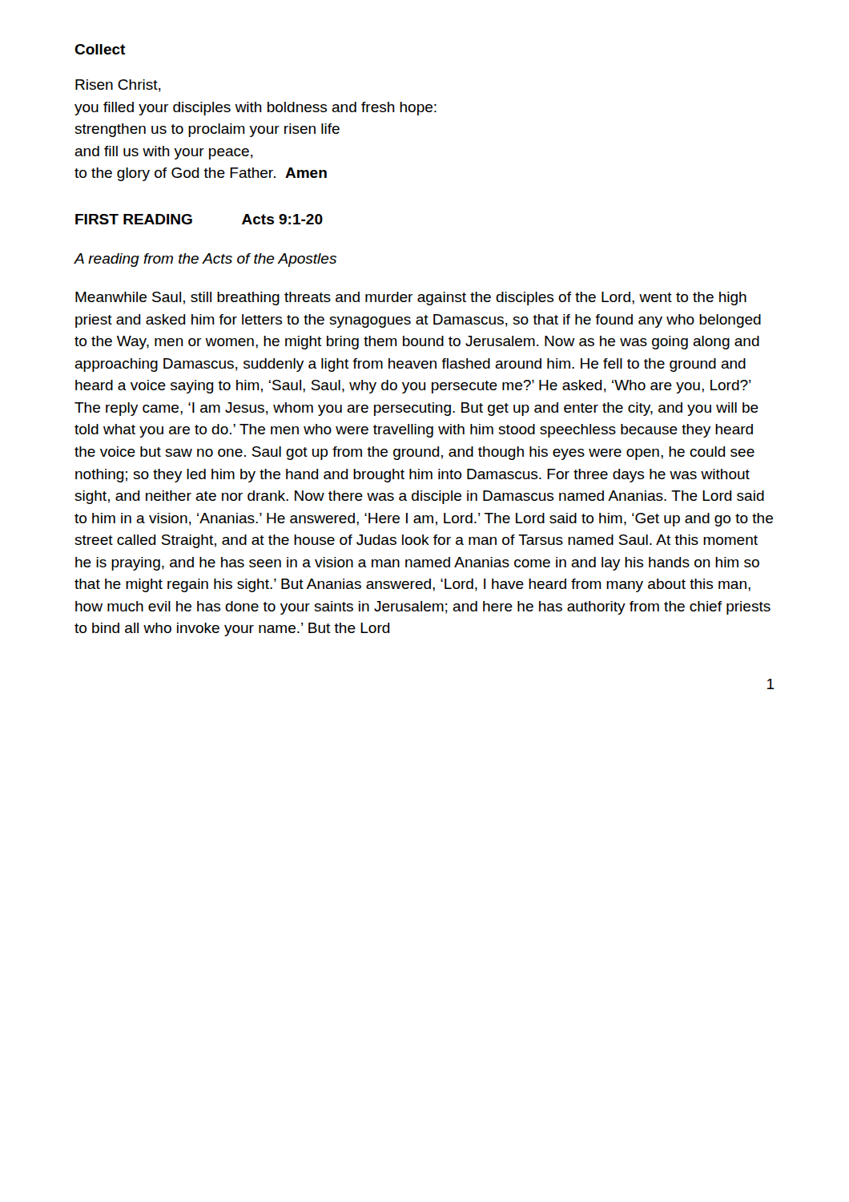Collect
Risen Christ,
you filled your disciples with boldness and fresh hope:
strengthen us to proclaim your risen life
and fill us with your peace,
to the glory of God the Father. Amen
FIRST READING Acts 9:1-20
A reading from the Acts of the Apostles
Meanwhile Saul, still breathing threats and murder against the disciples of the Lord, went to the high priest and asked him for letters to the synagogues at Damascus, so that if he found any who belonged to the Way, men or women, he might bring them bound to Jerusalem. Now as he was going along and approaching Damascus, suddenly a light from heaven flashed around him. He fell to the ground and heard a voice saying to him, ‘Saul, Saul, why do you persecute me?’ He asked, ‘Who are you, Lord?’ The reply came, ‘I am Jesus, whom you are persecuting. But get up and enter the city, and you will be told what you are to do.’ The men who were travelling with him stood speechless because they heard the voice but saw no one. Saul got up from the ground, and though his eyes were open, he could see nothing; so they led him by the hand and brought him into Damascus. For three days he was without sight, and neither ate nor drank. Now there was a disciple in Damascus named Ananias. The Lord said to him in a vision, ‘Ananias.’ He answered, ‘Here I am, Lord.’ The Lord said to him, ‘Get up and go to the street called Straight, and at the house of Judas look for a man of Tarsus named Saul. At this moment he is praying, and he has seen in a vision a man named Ananias come in and lay his hands on him so that he might regain his sight.’ But Ananias answered, ‘Lord, I have heard from many about this man, how much evil he has done to your saints in Jerusalem; and here he has authority from the chief priests to bind all who invoke your name.’ But the Lord
1